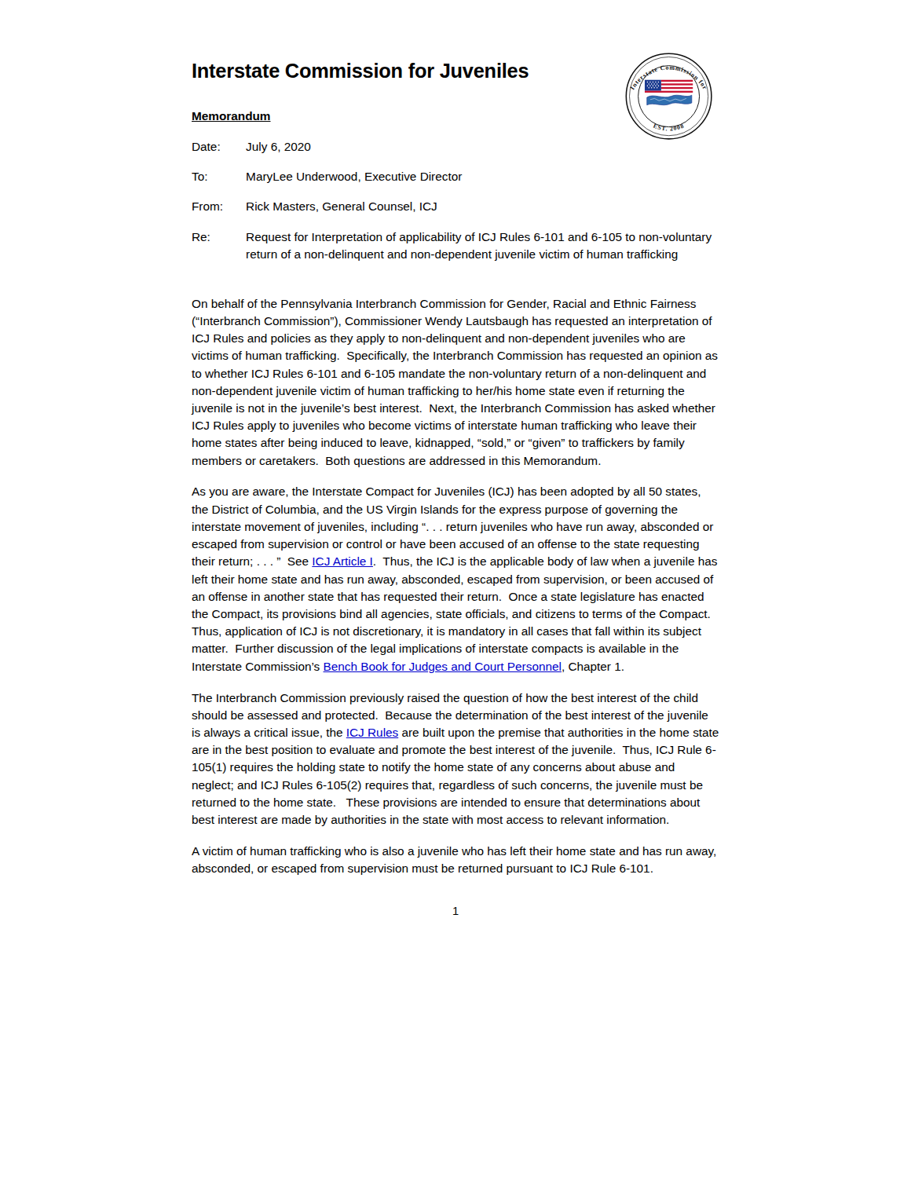Interstate Commission for EST. 2008
Interstate Commission for Juveniles
Memorandum
| Date: | July 6, 2020 |
| To: | MaryLee Underwood, Executive Director |
| From: | Rick Masters, General Counsel, ICJ |
| Re: | Request for Interpretation of applicability of ICJ Rules 6-101 and 6-105 to non-voluntary return of a non-delinquent and non-dependent juvenile victim of human trafficking |
On behalf of the Pennsylvania Interbranch Commission for Gender, Racial and Ethnic Fairness (“Interbranch Commission”), Commissioner Wendy Lautsbaugh has requested an interpretation of ICJ Rules and policies as they apply to non-delinquent and non-dependent juveniles who are victims of human trafficking. Specifically, the Interbranch Commission has requested an opinion as to whether ICJ Rules 6-101 and 6-105 mandate the non-voluntary return of a non-delinquent and non-dependent juvenile victim of human trafficking to her/his home state even if returning the juvenile is not in the juvenile’s best interest. Next, the Interbranch Commission has asked whether ICJ Rules apply to juveniles who become victims of interstate human trafficking who leave their home states after being induced to leave, kidnapped, “sold,” or “given” to traffickers by family members or caretakers. Both questions are addressed in this Memorandum.
As you are aware, the Interstate Compact for Juveniles (ICJ) has been adopted by all 50 states, the District of Columbia, and the US Virgin Islands for the express purpose of governing the interstate movement of juveniles, including “. . . return juveniles who have run away, absconded or escaped from supervision or control or have been accused of an offense to the state requesting their return; . . . ” See ICJ Article I. Thus, the ICJ is the applicable body of law when a juvenile has left their home state and has run away, absconded, escaped from supervision, or been accused of an offense in another state that has requested their return. Once a state legislature has enacted the Compact, its provisions bind all agencies, state officials, and citizens to terms of the Compact. Thus, application of ICJ is not discretionary, it is mandatory in all cases that fall within its subject matter. Further discussion of the legal implications of interstate compacts is available in the Interstate Commission’s Bench Book for Judges and Court Personnel, Chapter 1.
The Interbranch Commission previously raised the question of how the best interest of the child should be assessed and protected. Because the determination of the best interest of the juvenile is always a critical issue, the ICJ Rules are built upon the premise that authorities in the home state are in the best position to evaluate and promote the best interest of the juvenile. Thus, ICJ Rule 6-105(1) requires the holding state to notify the home state of any concerns about abuse and neglect; and ICJ Rules 6-105(2) requires that, regardless of such concerns, the juvenile must be returned to the home state. These provisions are intended to ensure that determinations about best interest are made by authorities in the state with most access to relevant information.
A victim of human trafficking who is also a juvenile who has left their home state and has run away, absconded, or escaped from supervision must be returned pursuant to ICJ Rule 6-101.
1